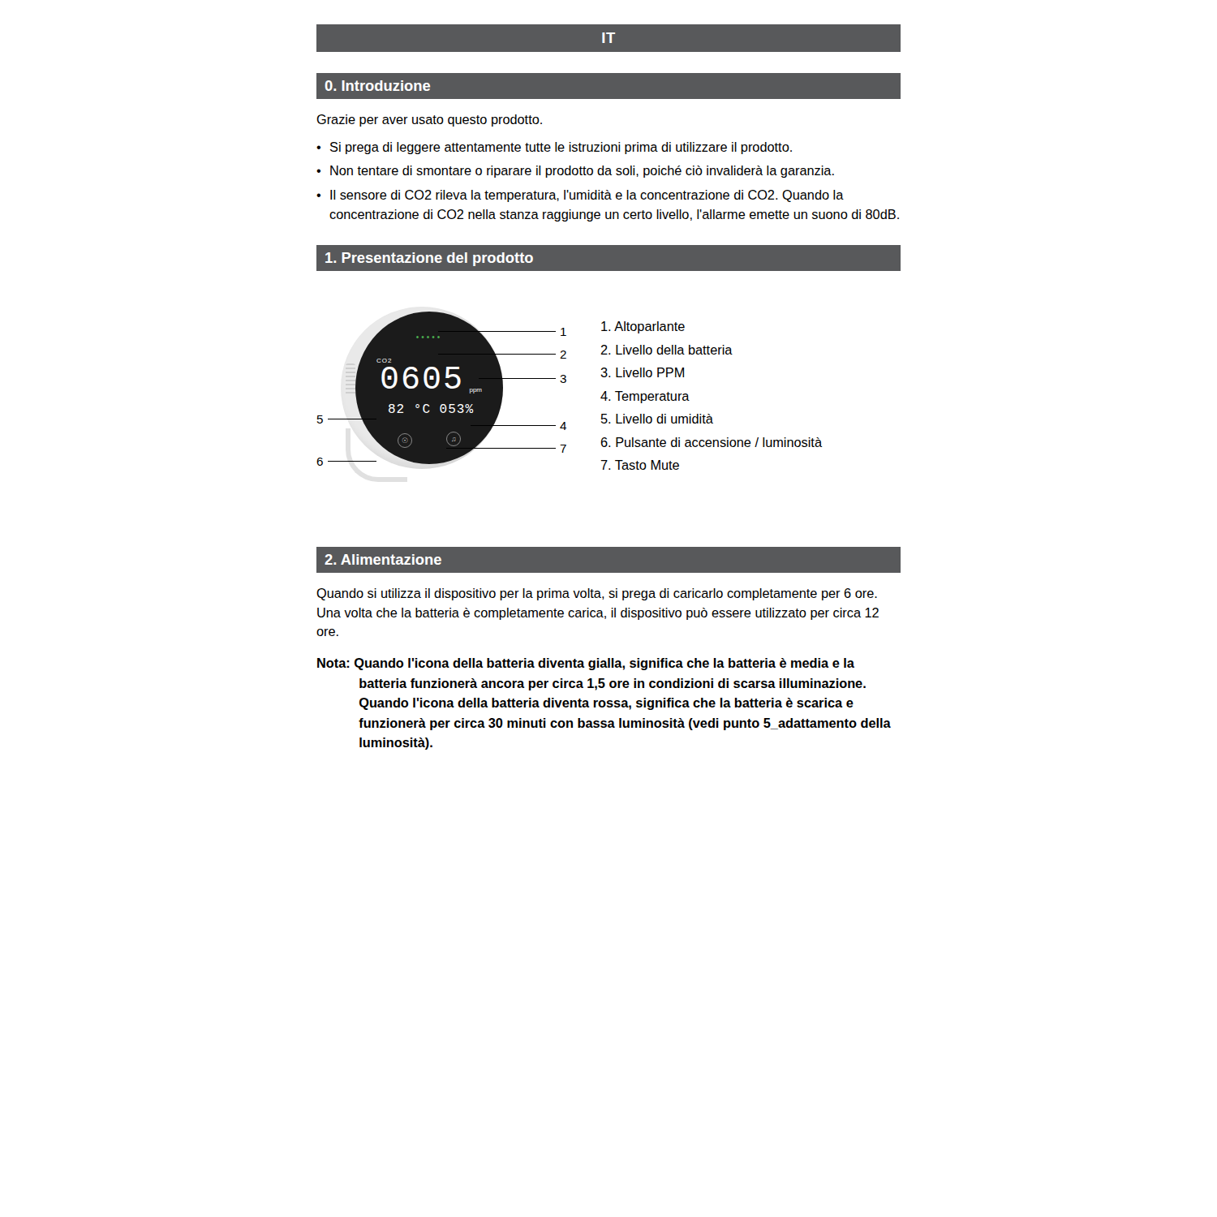IT
0. Introduzione
Grazie per aver usato questo prodotto.
Si prega di leggere attentamente tutte le istruzioni prima di utilizzare il prodotto.
Non tentare di smontare o riparare il prodotto da soli, poiché ciò invaliderà la garanzia.
Il sensore di CO2 rileva la temperatura, l'umidità e la concentrazione di CO2. Quando la concentrazione di CO2 nella stanza raggiunge un certo livello, l'allarme emette un suono di 80dB.
1. Presentazione del prodotto
•••••
CO2
0605
ppm
82 °C 053%
☉
♫
1
2
3
4
5
6
7
Altoparlante
Livello della batteria
Livello PPM
Temperatura
Livello di umidità
Pulsante di accensione / luminosità
Tasto Mute
2. Alimentazione
Quando si utilizza il dispositivo per la prima volta, si prega di caricarlo completamente per 6 ore. Una volta che la batteria è completamente carica, il dispositivo può essere utilizzato per circa 12 ore.
Nota: Quando l'icona della batteria diventa gialla, significa che la batteria è media e la batteria funzionerà ancora per circa 1,5 ore in condizioni di scarsa illuminazione. Quando l'icona della batteria diventa rossa, significa che la batteria è scarica e funzionerà per circa 30 minuti con bassa luminosità (vedi punto 5_adattamento della luminosità).